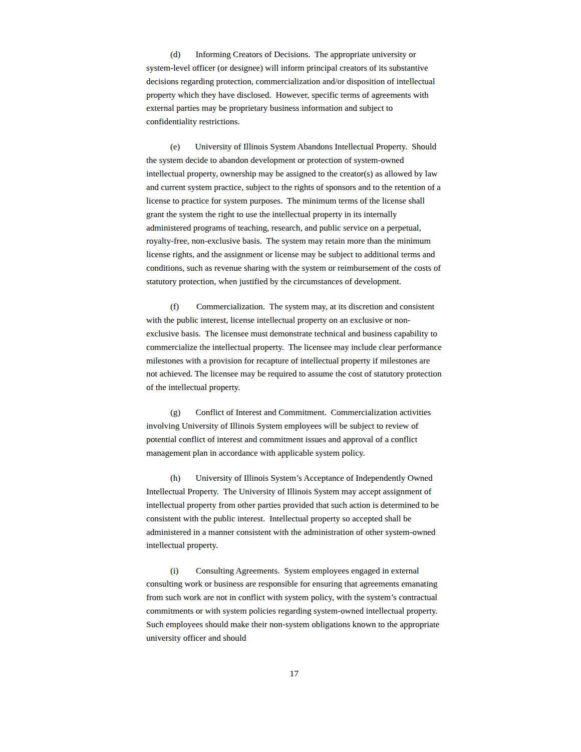(d) Informing Creators of Decisions. The appropriate university or system-level officer (or designee) will inform principal creators of its substantive decisions regarding protection, commercialization and/or disposition of intellectual property which they have disclosed. However, specific terms of agreements with external parties may be proprietary business information and subject to confidentiality restrictions.
(e) University of Illinois System Abandons Intellectual Property. Should the system decide to abandon development or protection of system-owned intellectual property, ownership may be assigned to the creator(s) as allowed by law and current system practice, subject to the rights of sponsors and to the retention of a license to practice for system purposes. The minimum terms of the license shall grant the system the right to use the intellectual property in its internally administered programs of teaching, research, and public service on a perpetual, royalty-free, non-exclusive basis. The system may retain more than the minimum license rights, and the assignment or license may be subject to additional terms and conditions, such as revenue sharing with the system or reimbursement of the costs of statutory protection, when justified by the circumstances of development.
(f) Commercialization. The system may, at its discretion and consistent with the public interest, license intellectual property on an exclusive or non-exclusive basis. The licensee must demonstrate technical and business capability to commercialize the intellectual property. The licensee may include clear performance milestones with a provision for recapture of intellectual property if milestones are not achieved. The licensee may be required to assume the cost of statutory protection of the intellectual property.
(g) Conflict of Interest and Commitment. Commercialization activities involving University of Illinois System employees will be subject to review of potential conflict of interest and commitment issues and approval of a conflict management plan in accordance with applicable system policy.
(h) University of Illinois System’s Acceptance of Independently Owned Intellectual Property. The University of Illinois System may accept assignment of intellectual property from other parties provided that such action is determined to be consistent with the public interest. Intellectual property so accepted shall be administered in a manner consistent with the administration of other system-owned intellectual property.
(i) Consulting Agreements. System employees engaged in external consulting work or business are responsible for ensuring that agreements emanating from such work are not in conflict with system policy, with the system’s contractual commitments or with system policies regarding system-owned intellectual property. Such employees should make their non-system obligations known to the appropriate university officer and should
17